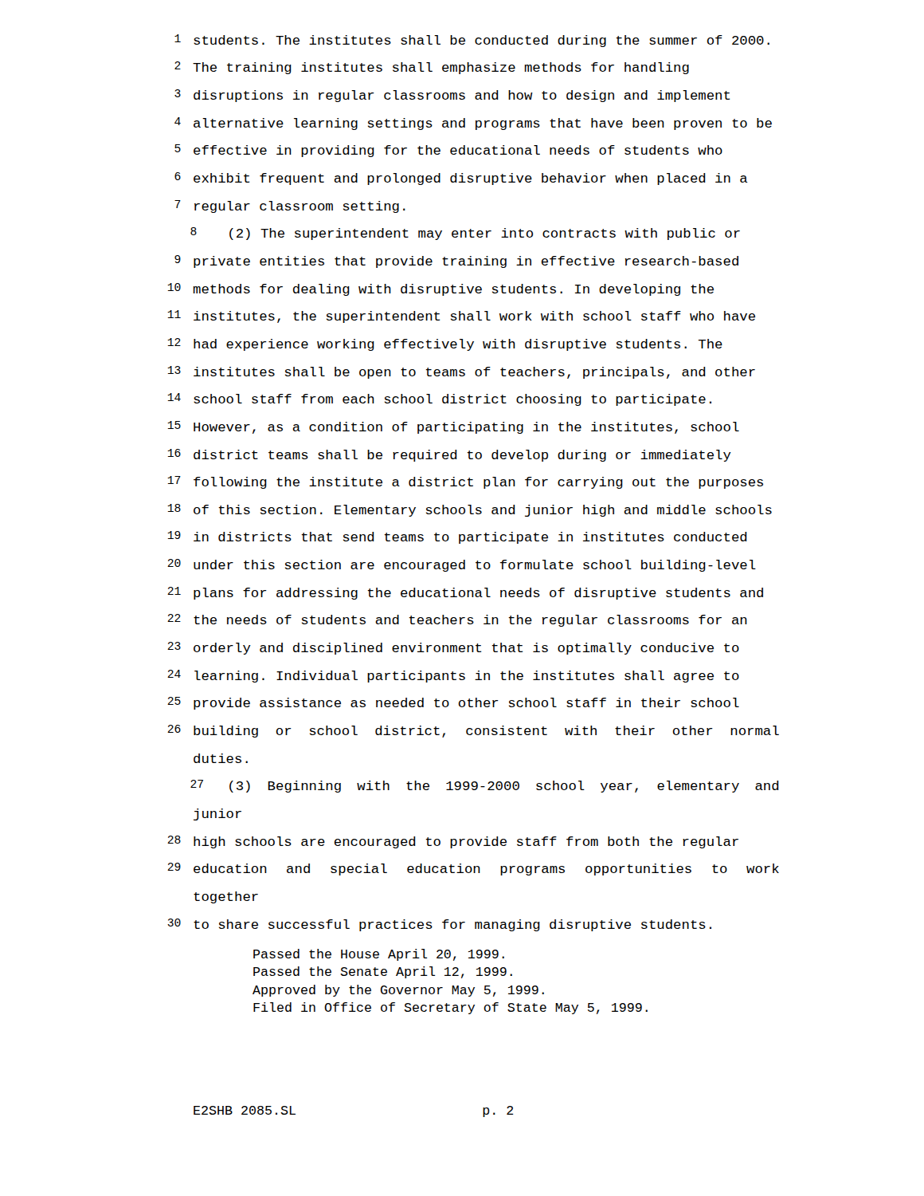students. The institutes shall be conducted during the summer of 2000.
The training institutes shall emphasize methods for handling
disruptions in regular classrooms and how to design and implement
alternative learning settings and programs that have been proven to be
effective in providing for the educational needs of students who
exhibit frequent and prolonged disruptive behavior when placed in a
regular classroom setting.
(2) The superintendent may enter into contracts with public or
private entities that provide training in effective research-based
methods for dealing with disruptive students. In developing the
institutes, the superintendent shall work with school staff who have
had experience working effectively with disruptive students. The
institutes shall be open to teams of teachers, principals, and other
school staff from each school district choosing to participate.
However, as a condition of participating in the institutes, school
district teams shall be required to develop during or immediately
following the institute a district plan for carrying out the purposes
of this section. Elementary schools and junior high and middle schools
in districts that send teams to participate in institutes conducted
under this section are encouraged to formulate school building-level
plans for addressing the educational needs of disruptive students and
the needs of students and teachers in the regular classrooms for an
orderly and disciplined environment that is optimally conducive to
learning. Individual participants in the institutes shall agree to
provide assistance as needed to other school staff in their school
building or school district, consistent with their other normal duties.
(3) Beginning with the 1999-2000 school year, elementary and junior
high schools are encouraged to provide staff from both the regular
education and special education programs opportunities to work together
to share successful practices for managing disruptive students.
Passed the House April 20, 1999.
Passed the Senate April 12, 1999.
Approved by the Governor May 5, 1999.
Filed in Office of Secretary of State May 5, 1999.
E2SHB 2085.SL
p. 2